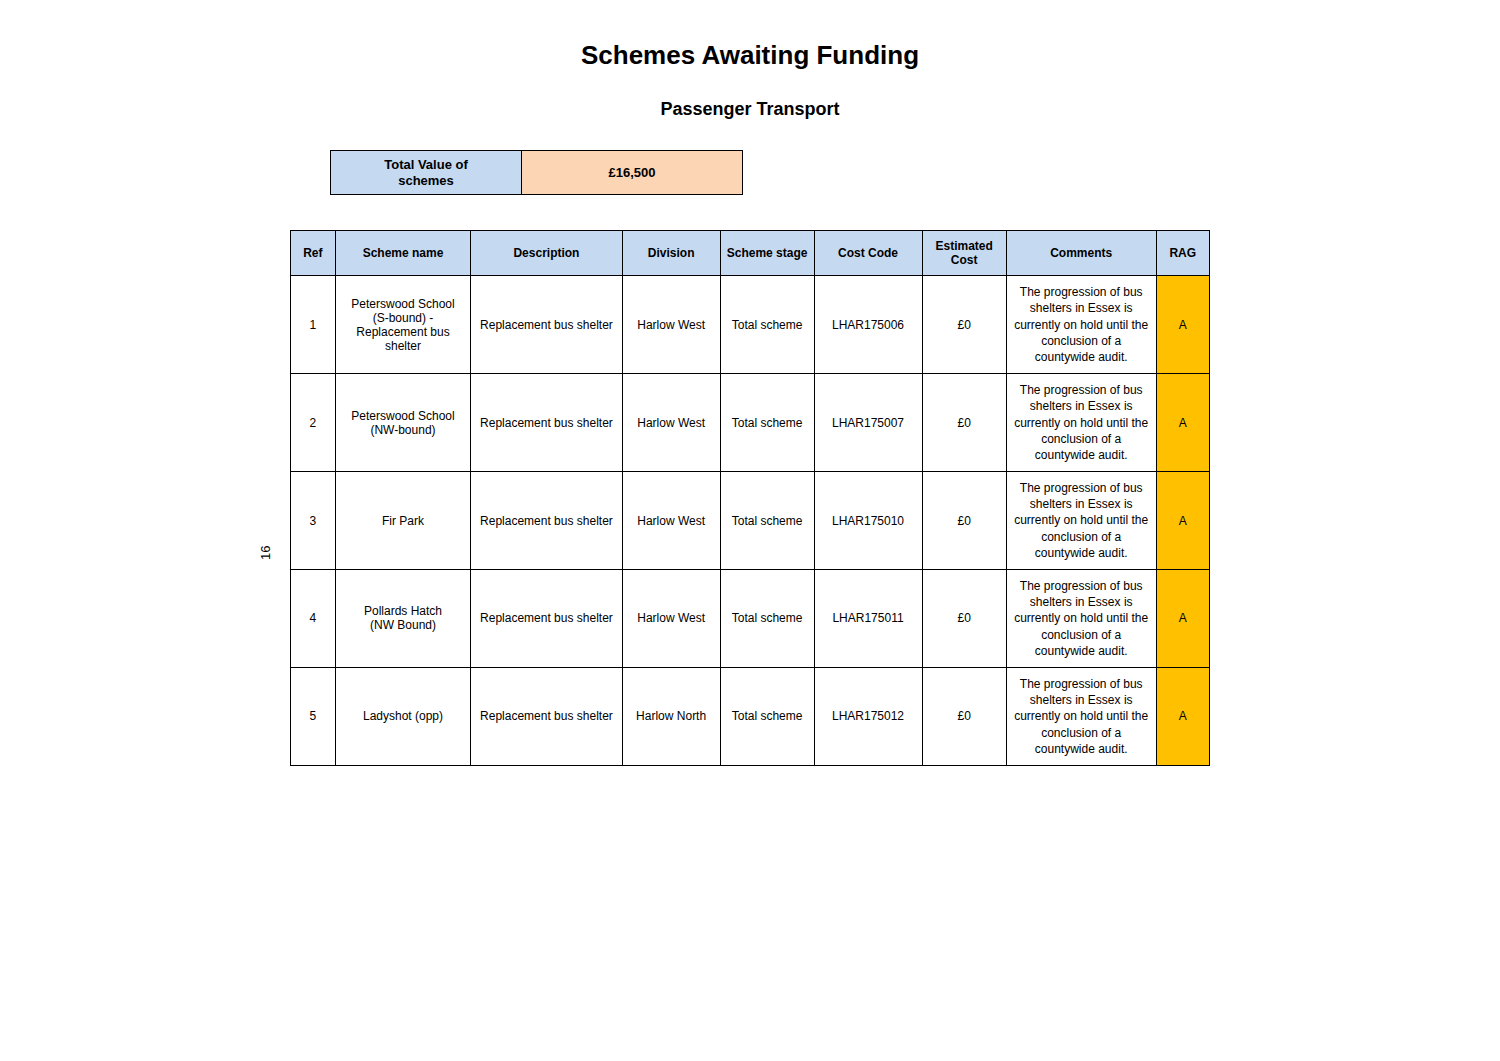16
Schemes Awaiting Funding
Passenger Transport
| Total Value of schemes | £16,500 |
| Ref | Scheme name | Description | Division | Scheme stage | Cost Code | Estimated Cost | Comments | RAG |
| --- | --- | --- | --- | --- | --- | --- | --- | --- |
| 1 | Peterswood School (S-bound) - Replacement bus shelter | Replacement bus shelter | Harlow West | Total scheme | LHAR175006 | £0 | The progression of bus shelters in Essex is currently on hold until the conclusion of a countywide audit. | A |
| 2 | Peterswood School (NW-bound) | Replacement bus shelter | Harlow West | Total scheme | LHAR175007 | £0 | The progression of bus shelters in Essex is currently on hold until the conclusion of a countywide audit. | A |
| 3 | Fir Park | Replacement bus shelter | Harlow West | Total scheme | LHAR175010 | £0 | The progression of bus shelters in Essex is currently on hold until the conclusion of a countywide audit. | A |
| 4 | Pollards Hatch (NW Bound) | Replacement bus shelter | Harlow West | Total scheme | LHAR175011 | £0 | The progression of bus shelters in Essex is currently on hold until the conclusion of a countywide audit. | A |
| 5 | Ladyshot (opp) | Replacement bus shelter | Harlow North | Total scheme | LHAR175012 | £0 | The progression of bus shelters in Essex is currently on hold until the conclusion of a countywide audit. | A |